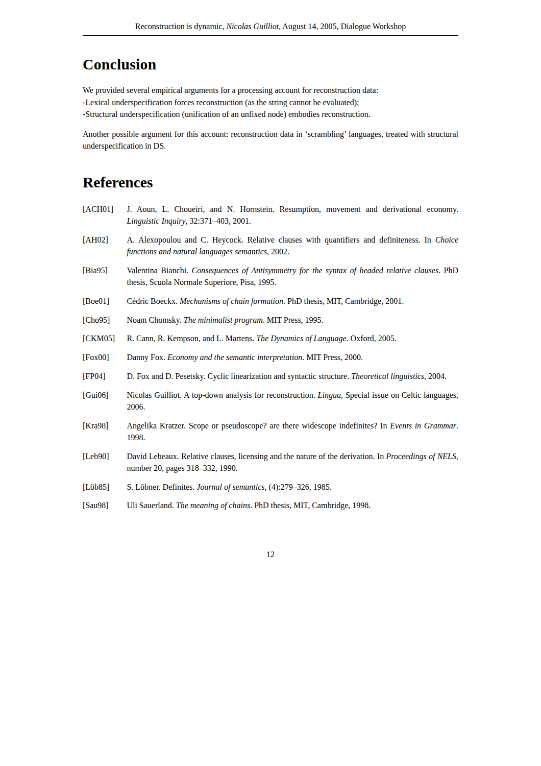Reconstruction is dynamic, Nicolas Guilliot, August 14, 2005, Dialogue Workshop
Conclusion
We provided several empirical arguments for a processing account for reconstruction data:
-Lexical underspecification forces reconstruction (as the string cannot be evaluated);
-Structural underspecification (unification of an unfixed node) embodies reconstruction.
Another possible argument for this account: reconstruction data in ‘scrambling’ languages, treated with structural underspecification in DS.
References
[ACH01]
J. Aoun, L. Choueiri, and N. Hornstein. Resumption, movement and derivational economy. Linguistic Inquiry, 32:371–403, 2001.
[AH02]
A. Alexopoulou and C. Heycock. Relative clauses with quantifiers and definiteness. In Choice functions and natural languages semantics, 2002.
[Bia95]
Valentina Bianchi. Consequences of Antisymmetry for the syntax of headed relative clauses. PhD thesis, Scuola Normale Superiore, Pisa, 1995.
[Boe01]
Cédric Boeckx. Mechanisms of chain formation. PhD thesis, MIT, Cambridge, 2001.
[Cho95]
Noam Chomsky. The minimalist program. MIT Press, 1995.
[CKM05]
R. Cann, R. Kempson, and L. Martens. The Dynamics of Language. Oxford, 2005.
[Fox00]
Danny Fox. Economy and the semantic interpretation. MIT Press, 2000.
[FP04]
D. Fox and D. Pesetsky. Cyclic linearization and syntactic structure. Theoretical linguistics, 2004.
[Gui06]
Nicolas Guilliot. A top-down analysis for reconstruction. Lingua, Special issue on Celtic languages, 2006.
[Kra98]
Angelika Kratzer. Scope or pseudoscope? are there widescope indefinites? In Events in Grammar. 1998.
[Leb90]
David Lebeaux. Relative clauses, licensing and the nature of the derivation. In Proceedings of NELS, number 20, pages 318–332, 1990.
[Löb85]
S. Löbner. Definites. Journal of semantics, (4):279–326, 1985.
[Sau98]
Uli Sauerland. The meaning of chains. PhD thesis, MIT, Cambridge, 1998.
12